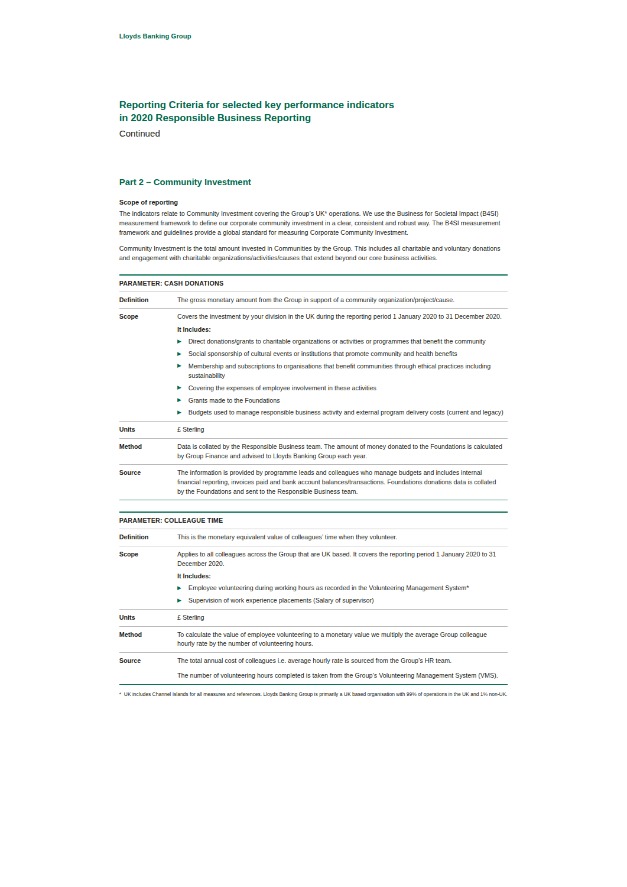Lloyds Banking Group
Reporting Criteria for selected key performance indicators
in 2020 Responsible Business Reporting
Continued
Part 2 – Community Investment
Scope of reporting
The indicators relate to Community Investment covering the Group’s UK* operations. We use the Business for Societal Impact (B4SI) measurement framework to define our corporate community investment in a clear, consistent and robust way. The B4SI measurement framework and guidelines provide a global standard for measuring Corporate Community Investment.
Community Investment is the total amount invested in Communities by the Group. This includes all charitable and voluntary donations and engagement with charitable organizations/activities/causes that extend beyond our core business activities.
PARAMETER: CASH DONATIONS
| Definition | The gross monetary amount from the Group in support of a community organization/project/cause. |
| Scope | Covers the investment by your division in the UK during the reporting period 1 January 2020 to 31 December 2020. It Includes: Direct donations/grants to charitable organizations or activities or programmes that benefit the community Social sponsorship of cultural events or institutions that promote community and health benefits Membership and subscriptions to organisations that benefit communities through ethical practices including sustainability Covering the expenses of employee involvement in these activities Grants made to the Foundations Budgets used to manage responsible business activity and external program delivery costs (current and legacy) |
| Units | £ Sterling |
| Method | Data is collated by the Responsible Business team. The amount of money donated to the Foundations is calculated by Group Finance and advised to Lloyds Banking Group each year. |
| Source | The information is provided by programme leads and colleagues who manage budgets and includes internal financial reporting, invoices paid and bank account balances/transactions. Foundations donations data is collated by the Foundations and sent to the Responsible Business team. |
PARAMETER: COLLEAGUE TIME
| Definition | This is the monetary equivalent value of colleagues’ time when they volunteer. |
| Scope | Applies to all colleagues across the Group that are UK based. It covers the reporting period 1 January 2020 to 31 December 2020. It Includes: Employee volunteering during working hours as recorded in the Volunteering Management System* Supervision of work experience placements (Salary of supervisor) |
| Units | £ Sterling |
| Method | To calculate the value of employee volunteering to a monetary value we multiply the average Group colleague hourly rate by the number of volunteering hours. |
| Source | The total annual cost of colleagues i.e. average hourly rate is sourced from the Group’s HR team. The number of volunteering hours completed is taken from the Group’s Volunteering Management System (VMS). |
* UK includes Channel Islands for all measures and references. Lloyds Banking Group is primarily a UK based organisation with 99% of operations in the UK and 1% non-UK.